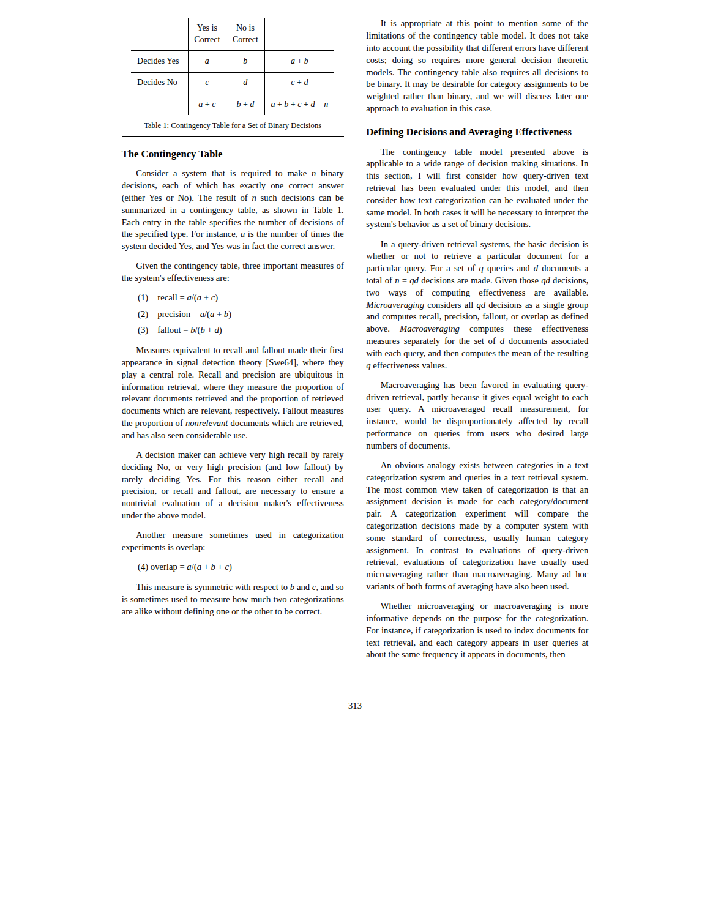| | Yes is Correct | No is Correct | |
| --- | --- | --- | --- |
| Decides Yes | a | b | a + b |
| Decides No | c | d | c + d |
| | a + c | b + d | a + b + c + d = n |
Table 1: Contingency Table for a Set of Binary Decisions
The Contingency Table
Consider a system that is required to make n binary decisions, each of which has exactly one correct answer (either Yes or No). The result of n such decisions can be summarized in a contingency table, as shown in Table 1. Each entry in the table specifies the number of decisions of the specified type. For instance, a is the number of times the system decided Yes, and Yes was in fact the correct answer.
Given the contingency table, three important measures of the system's effectiveness are:
(1) recall = a/(a + c)
(2) precision = a/(a + b)
(3) fallout = b/(b + d)
Measures equivalent to recall and fallout made their first appearance in signal detection theory [Swe64], where they play a central role. Recall and precision are ubiquitous in information retrieval, where they measure the proportion of relevant documents retrieved and the proportion of retrieved documents which are relevant, respectively. Fallout measures the proportion of nonrelevant documents which are retrieved, and has also seen considerable use.
A decision maker can achieve very high recall by rarely deciding No, or very high precision (and low fallout) by rarely deciding Yes. For this reason either recall and precision, or recall and fallout, are necessary to ensure a nontrivial evaluation of a decision maker's effectiveness under the above model.
Another measure sometimes used in categorization experiments is overlap:
(4) overlap = a/(a + b + c)
This measure is symmetric with respect to b and c, and so is sometimes used to measure how much two categorizations are alike without defining one or the other to be correct.
It is appropriate at this point to mention some of the limitations of the contingency table model. It does not take into account the possibility that different errors have different costs; doing so requires more general decision theoretic models. The contingency table also requires all decisions to be binary. It may be desirable for category assignments to be weighted rather than binary, and we will discuss later one approach to evaluation in this case.
Defining Decisions and Averaging Effectiveness
The contingency table model presented above is applicable to a wide range of decision making situations. In this section, I will first consider how query-driven text retrieval has been evaluated under this model, and then consider how text categorization can be evaluated under the same model. In both cases it will be necessary to interpret the system's behavior as a set of binary decisions.
In a query-driven retrieval systems, the basic decision is whether or not to retrieve a particular document for a particular query. For a set of q queries and d documents a total of n = qd decisions are made. Given those qd decisions, two ways of computing effectiveness are available. Microaveraging considers all qd decisions as a single group and computes recall, precision, fallout, or overlap as defined above. Macroaveraging computes these effectiveness measures separately for the set of d documents associated with each query, and then computes the mean of the resulting q effectiveness values.
Macroaveraging has been favored in evaluating query-driven retrieval, partly because it gives equal weight to each user query. A microaveraged recall measurement, for instance, would be disproportionately affected by recall performance on queries from users who desired large numbers of documents.
An obvious analogy exists between categories in a text categorization system and queries in a text retrieval system. The most common view taken of categorization is that an assignment decision is made for each category/document pair. A categorization experiment will compare the categorization decisions made by a computer system with some standard of correctness, usually human category assignment. In contrast to evaluations of query-driven retrieval, evaluations of categorization have usually used microaveraging rather than macroaveraging. Many ad hoc variants of both forms of averaging have also been used.
Whether microaveraging or macroaveraging is more informative depends on the purpose for the categorization. For instance, if categorization is used to index documents for text retrieval, and each category appears in user queries at about the same frequency it appears in documents, then
313